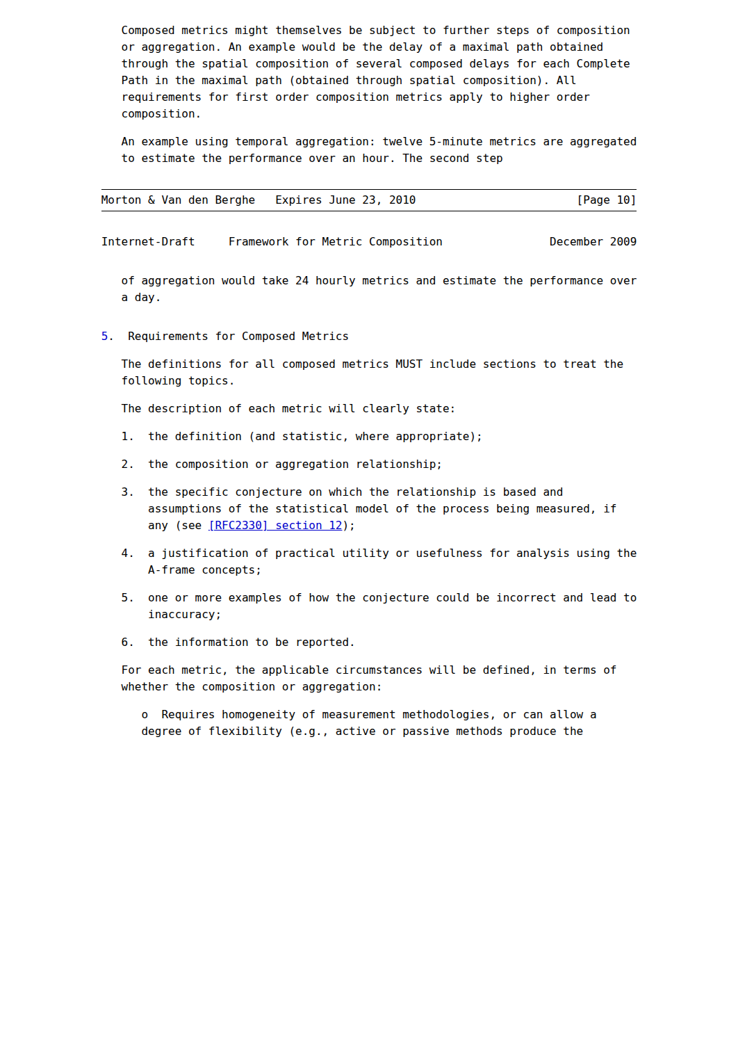Composed metrics might themselves be subject to further steps of composition or aggregation. An example would be the delay of a maximal path obtained through the spatial composition of several composed delays for each Complete Path in the maximal path (obtained through spatial composition). All requirements for first order composition metrics apply to higher order composition.
An example using temporal aggregation: twelve 5-minute metrics are aggregated to estimate the performance over an hour. The second step
Morton & Van den Berghe Expires June 23, 2010 [Page 10]
Internet-Draft Framework for Metric Composition December 2009
of aggregation would take 24 hourly metrics and estimate the performance over a day.
5. Requirements for Composed Metrics
The definitions for all composed metrics MUST include sections to treat the following topics.
The description of each metric will clearly state:
the definition (and statistic, where appropriate);
the composition or aggregation relationship;
the specific conjecture on which the relationship is based and assumptions of the statistical model of the process being measured, if any (see [RFC2330] section 12);
a justification of practical utility or usefulness for analysis using the A-frame concepts;
one or more examples of how the conjecture could be incorrect and lead to inaccuracy;
the information to be reported.
For each metric, the applicable circumstances will be defined, in terms of whether the composition or aggregation:
Requires homogeneity of measurement methodologies, or can allow a degree of flexibility (e.g., active or passive methods produce the